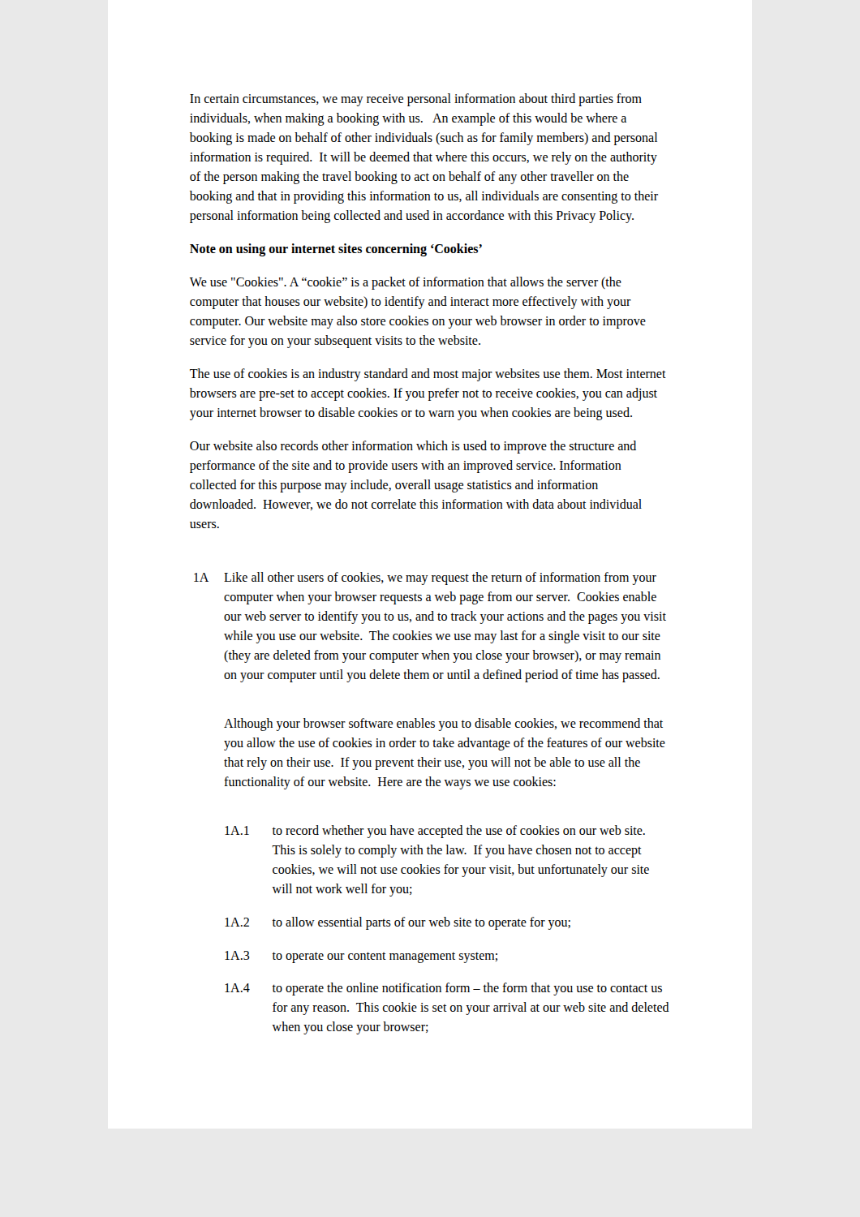In certain circumstances, we may receive personal information about third parties from individuals, when making a booking with us. An example of this would be where a booking is made on behalf of other individuals (such as for family members) and personal information is required. It will be deemed that where this occurs, we rely on the authority of the person making the travel booking to act on behalf of any other traveller on the booking and that in providing this information to us, all individuals are consenting to their personal information being collected and used in accordance with this Privacy Policy.
Note on using our internet sites concerning ‘Cookies’
We use "Cookies". A “cookie” is a packet of information that allows the server (the computer that houses our website) to identify and interact more effectively with your computer. Our website may also store cookies on your web browser in order to improve service for you on your subsequent visits to the website.
The use of cookies is an industry standard and most major websites use them. Most internet browsers are pre-set to accept cookies. If you prefer not to receive cookies, you can adjust your internet browser to disable cookies or to warn you when cookies are being used.
Our website also records other information which is used to improve the structure and performance of the site and to provide users with an improved service. Information collected for this purpose may include, overall usage statistics and information downloaded. However, we do not correlate this information with data about individual users.
1A
Like all other users of cookies, we may request the return of information from your computer when your browser requests a web page from our server. Cookies enable our web server to identify you to us, and to track your actions and the pages you visit while you use our website. The cookies we use may last for a single visit to our site (they are deleted from your computer when you close your browser), or may remain on your computer until you delete them or until a defined period of time has passed.
Although your browser software enables you to disable cookies, we recommend that you allow the use of cookies in order to take advantage of the features of our website that rely on their use. If you prevent their use, you will not be able to use all the functionality of our website. Here are the ways we use cookies:
1A.1
to record whether you have accepted the use of cookies on our web site. This is solely to comply with the law. If you have chosen not to accept cookies, we will not use cookies for your visit, but unfortunately our site will not work well for you;
1A.2
to allow essential parts of our web site to operate for you;
1A.3
to operate our content management system;
1A.4
to operate the online notification form – the form that you use to contact us for any reason. This cookie is set on your arrival at our web site and deleted when you close your browser;